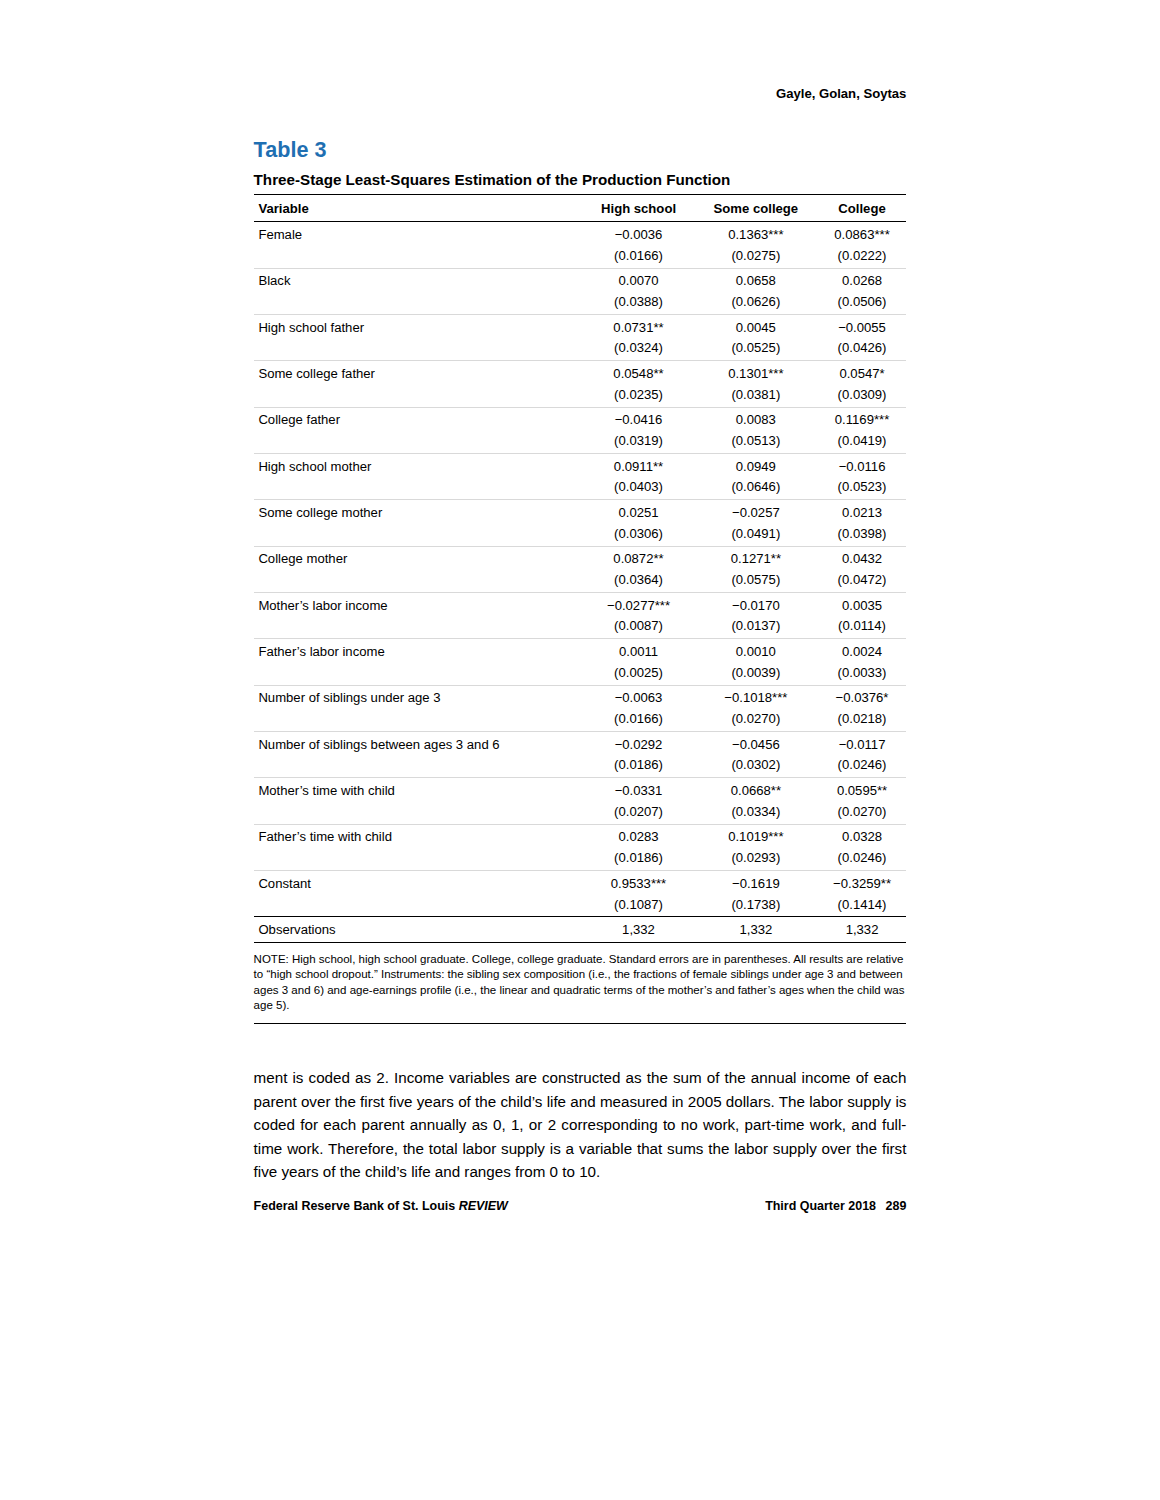Gayle, Golan, Soytas
Table 3
Three-Stage Least-Squares Estimation of the Production Function
| Variable | High school | Some college | College |
| --- | --- | --- | --- |
| Female | −0.0036 | 0.1363*** | 0.0863*** |
| | (0.0166) | (0.0275) | (0.0222) |
| Black | 0.0070 | 0.0658 | 0.0268 |
| | (0.0388) | (0.0626) | (0.0506) |
| High school father | 0.0731** | 0.0045 | −0.0055 |
| | (0.0324) | (0.0525) | (0.0426) |
| Some college father | 0.0548** | 0.1301*** | 0.0547* |
| | (0.0235) | (0.0381) | (0.0309) |
| College father | −0.0416 | 0.0083 | 0.1169*** |
| | (0.0319) | (0.0513) | (0.0419) |
| High school mother | 0.0911** | 0.0949 | −0.0116 |
| | (0.0403) | (0.0646) | (0.0523) |
| Some college mother | 0.0251 | −0.0257 | 0.0213 |
| | (0.0306) | (0.0491) | (0.0398) |
| College mother | 0.0872** | 0.1271** | 0.0432 |
| | (0.0364) | (0.0575) | (0.0472) |
| Mother’s labor income | −0.0277*** | −0.0170 | 0.0035 |
| | (0.0087) | (0.0137) | (0.0114) |
| Father’s labor income | 0.0011 | 0.0010 | 0.0024 |
| | (0.0025) | (0.0039) | (0.0033) |
| Number of siblings under age 3 | −0.0063 | −0.1018*** | −0.0376* |
| | (0.0166) | (0.0270) | (0.0218) |
| Number of siblings between ages 3 and 6 | −0.0292 | −0.0456 | −0.0117 |
| | (0.0186) | (0.0302) | (0.0246) |
| Mother’s time with child | −0.0331 | 0.0668** | 0.0595** |
| | (0.0207) | (0.0334) | (0.0270) |
| Father’s time with child | 0.0283 | 0.1019*** | 0.0328 |
| | (0.0186) | (0.0293) | (0.0246) |
| Constant | 0.9533*** | −0.1619 | −0.3259** |
| | (0.1087) | (0.1738) | (0.1414) |
| Observations | 1,332 | 1,332 | 1,332 |
NOTE: High school, high school graduate. College, college graduate. Standard errors are in parentheses. All results are relative to “high school dropout.” Instruments: the sibling sex composition (i.e., the fractions of female siblings under age 3 and between ages 3 and 6) and age-earnings profile (i.e., the linear and quadratic terms of the mother’s and father’s ages when the child was age 5).
ment is coded as 2. Income variables are constructed as the sum of the annual income of each parent over the first five years of the child’s life and measured in 2005 dollars. The labor supply is coded for each parent annually as 0, 1, or 2 corresponding to no work, part-time work, and full-time work. Therefore, the total labor supply is a variable that sums the labor supply over the first five years of the child’s life and ranges from 0 to 10.
Federal Reserve Bank of St. Louis REVIEW
Third Quarter 2018289